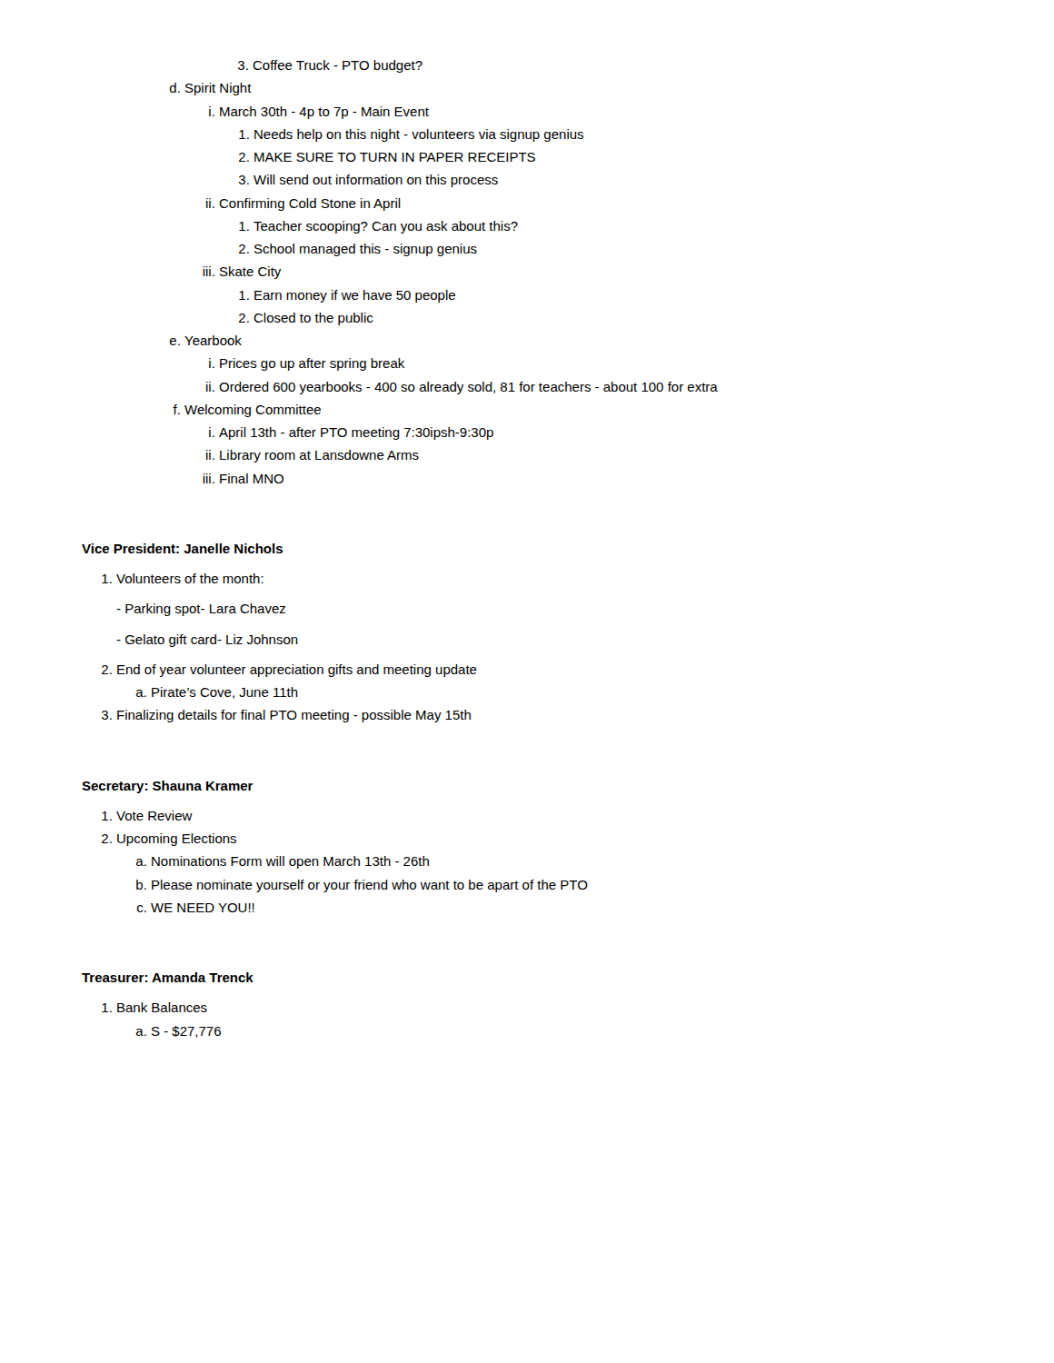Coffee Truck - PTO budget?
Spirit Night
March 30th - 4p to 7p - Main Event
Needs help on this night - volunteers via signup genius
MAKE SURE TO TURN IN PAPER RECEIPTS
Will send out information on this process
Confirming Cold Stone in April
Teacher scooping? Can you ask about this?
School managed this - signup genius
Skate City
Earn money if we have 50 people
Closed to the public
Yearbook
Prices go up after spring break
Ordered 600 yearbooks - 400 so already sold, 81 for teachers - about 100 for extra
Welcoming Committee
April 13th - after PTO meeting 7:30ipsh-9:30p
Library room at Lansdowne Arms
Final MNO
Vice President: Janelle Nichols
Volunteers of the month:
- Parking spot- Lara Chavez
- Gelato gift card- Liz Johnson
End of year volunteer appreciation gifts and meeting update
Pirate’s Cove, June 11th
Finalizing details for final PTO meeting - possible May 15th
Secretary: Shauna Kramer
Vote Review
Upcoming Elections
Nominations Form will open March 13th - 26th
Please nominate yourself or your friend who want to be apart of the PTO
WE NEED YOU!!
Treasurer: Amanda Trenck
Bank Balances
S - $27,776